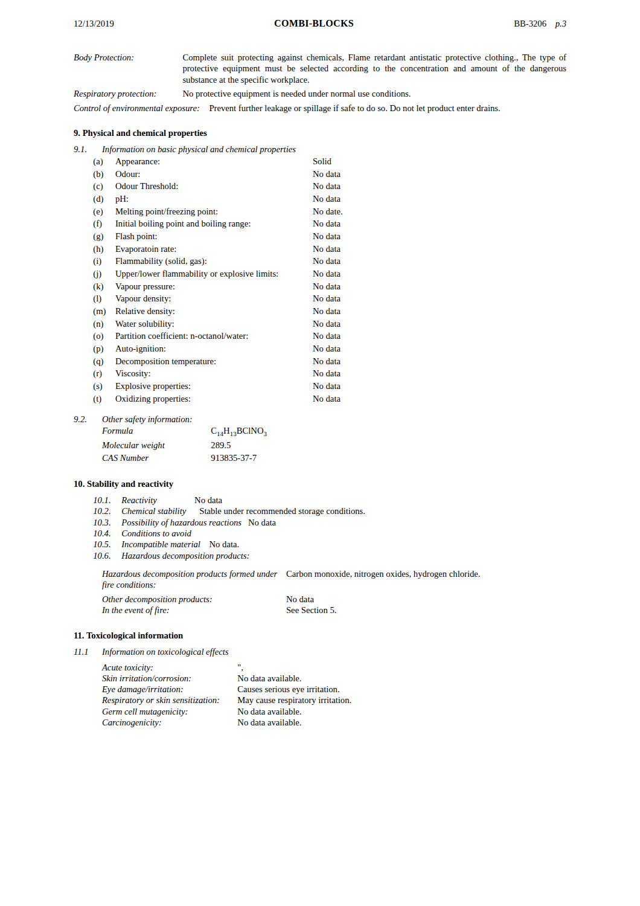12/13/2019
COMBI-BLOCKS
BB-3206 p.3
Body Protection:
Complete suit protecting against chemicals, Flame retardant antistatic protective clothing., The type of protective equipment must be selected according to the concentration and amount of the dangerous substance at the specific workplace.
Respiratory protection:
No protective equipment is needed under normal use conditions.
Control of environmental exposure:
Prevent further leakage or spillage if safe to do so. Do not let product enter drains.
9. Physical and chemical properties
9.1.
Information on basic physical and chemical properties
| (a) | Appearance: | Solid |
| (b) | Odour: | No data |
| (c) | Odour Threshold: | No data |
| (d) | pH: | No data |
| (e) | Melting point/freezing point: | No date. |
| (f) | Initial boiling point and boiling range: | No data |
| (g) | Flash point: | No data |
| (h) | Evaporatoin rate: | No data |
| (i) | Flammability (solid, gas): | No data |
| (j) | Upper/lower flammability or explosive limits: | No data |
| (k) | Vapour pressure: | No data |
| (l) | Vapour density: | No data |
| (m) | Relative density: | No data |
| (n) | Water solubility: | No data |
| (o) | Partition coefficient: n-octanol/water: | No data |
| (p) | Auto-ignition: | No data |
| (q) | Decomposition temperature: | No data |
| (r) | Viscosity: | No data |
| (s) | Explosive properties: | No data |
| (t) | Oxidizing properties: | No data |
9.2.
Other safety information:
| Formula | C 14 H 13 BClNO 3 |
| Molecular weight | 289.5 |
| CAS Number | 913835-37-7 |
10. Stability and reactivity
10.1.
Reactivity No data
10.2.
Chemical stability Stable under recommended storage conditions.
10.3.
Possibility of hazardous reactions No data
10.4.
Conditions to avoid
10.5.
Incompatible material No data.
10.6.
Hazardous decomposition products:
Hazardous decomposition products formed under fire conditions:
Carbon monoxide, nitrogen oxides, hydrogen chloride.
Other decomposition products:
No data
In the event of fire:
See Section 5.
11. Toxicological information
11.1
Information on toxicological effects
Acute toxicity:
",
Skin irritation/corrosion:
No data available.
Eye damage/irritation:
Causes serious eye irritation.
Respiratory or skin sensitization:
May cause respiratory irritation.
Germ cell mutagenicity:
No data available.
Carcinogenicity:
No data available.